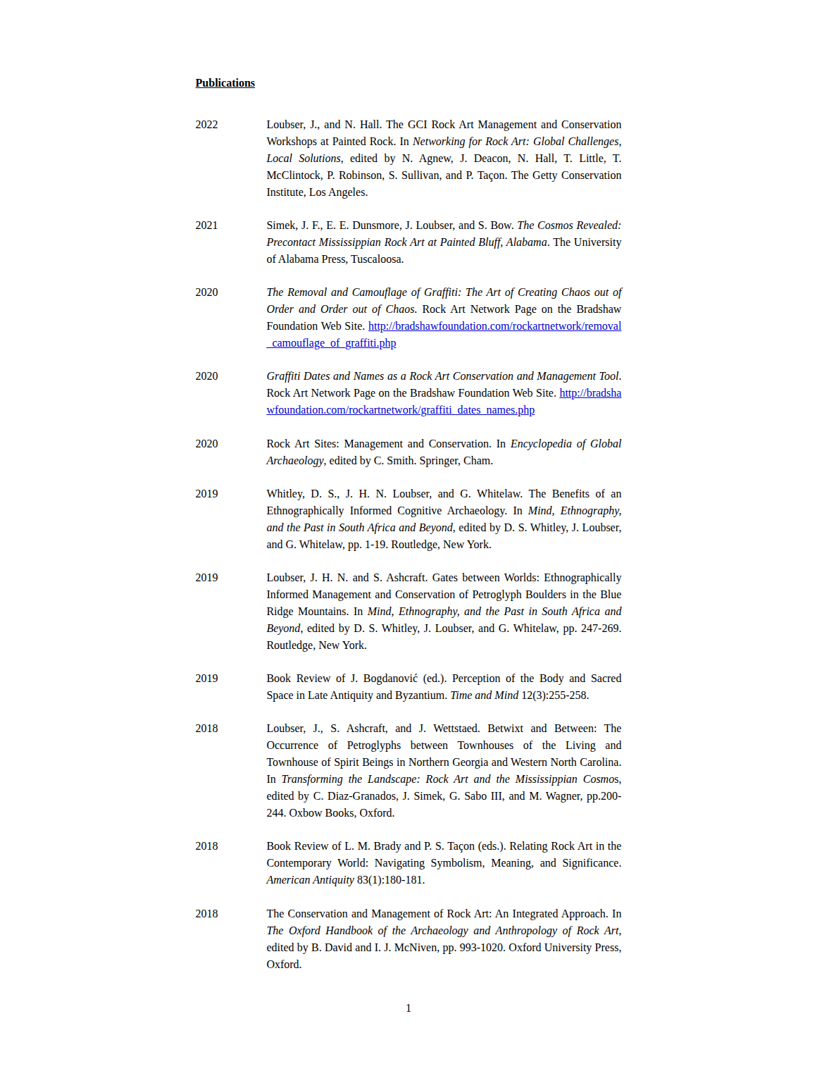Publications
2022
Loubser, J., and N. Hall. The GCI Rock Art Management and Conservation Workshops at Painted Rock. In Networking for Rock Art: Global Challenges, Local Solutions, edited by N. Agnew, J. Deacon, N. Hall, T. Little, T. McClintock, P. Robinson, S. Sullivan, and P. Taçon. The Getty Conservation Institute, Los Angeles.
2021
Simek, J. F., E. E. Dunsmore, J. Loubser, and S. Bow. The Cosmos Revealed: Precontact Mississippian Rock Art at Painted Bluff, Alabama. The University of Alabama Press, Tuscaloosa.
2020
The Removal and Camouflage of Graffiti: The Art of Creating Chaos out of Order and Order out of Chaos. Rock Art Network Page on the Bradshaw Foundation Web Site. http://bradshawfoundation.com/rockartnetwork/removal_camouflage_of_graffiti.php
2020
Graffiti Dates and Names as a Rock Art Conservation and Management Tool. Rock Art Network Page on the Bradshaw Foundation Web Site. http://bradshawfoundation.com/rockartnetwork/graffiti_dates_names.php
2020
Rock Art Sites: Management and Conservation. In Encyclopedia of Global Archaeology, edited by C. Smith. Springer, Cham.
2019
Whitley, D. S., J. H. N. Loubser, and G. Whitelaw. The Benefits of an Ethnographically Informed Cognitive Archaeology. In Mind, Ethnography, and the Past in South Africa and Beyond, edited by D. S. Whitley, J. Loubser, and G. Whitelaw, pp. 1-19. Routledge, New York.
2019
Loubser, J. H. N. and S. Ashcraft. Gates between Worlds: Ethnographically Informed Management and Conservation of Petroglyph Boulders in the Blue Ridge Mountains. In Mind, Ethnography, and the Past in South Africa and Beyond, edited by D. S. Whitley, J. Loubser, and G. Whitelaw, pp. 247-269. Routledge, New York.
2019
Book Review of J. Bogdanović (ed.). Perception of the Body and Sacred Space in Late Antiquity and Byzantium. Time and Mind 12(3):255-258.
2018
Loubser, J., S. Ashcraft, and J. Wettstaed. Betwixt and Between: The Occurrence of Petroglyphs between Townhouses of the Living and Townhouse of Spirit Beings in Northern Georgia and Western North Carolina. In Transforming the Landscape: Rock Art and the Mississippian Cosmos, edited by C. Diaz-Granados, J. Simek, G. Sabo III, and M. Wagner, pp.200-244. Oxbow Books, Oxford.
2018
Book Review of L. M. Brady and P. S. Taçon (eds.). Relating Rock Art in the Contemporary World: Navigating Symbolism, Meaning, and Significance. American Antiquity 83(1):180-181.
2018
The Conservation and Management of Rock Art: An Integrated Approach. In The Oxford Handbook of the Archaeology and Anthropology of Rock Art, edited by B. David and I. J. McNiven, pp. 993-1020. Oxford University Press, Oxford.
1